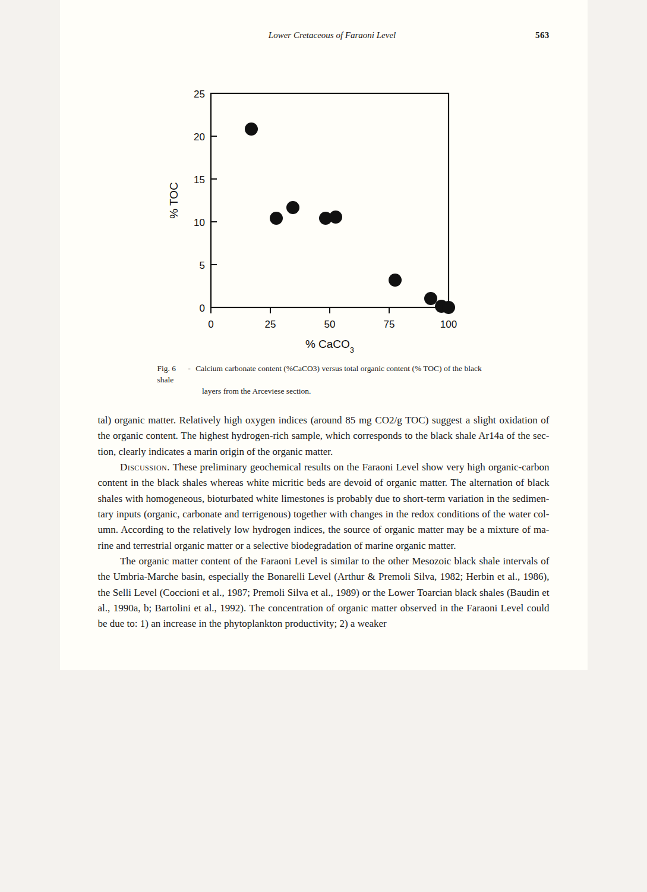Lower Cretaceous of Faraoni Level 563
Calcium carbonate content versus total organic content Scatter plot of percent total organic carbon on the vertical axis against percent calcium carbonate on the horizontal axis, showing an inverse relationship: samples with low carbonate have high organic carbon. 0 5 10 15 20 25 0 25 50 75 100 % CaCO3 % TOC
Fig. 6-Calcium carbonate content (%CaCO3) versus total organic content (% TOC) of the black shale layers from the Arceviese section.
tal) organic matter. Relatively high oxygen indices (around 85 mg CO2/g TOC) suggest a slight oxidation of the organic content. The highest hydrogen-rich sample, which corresponds to the black shale Ar14a of the section, clearly indicates a marin origin of the organic matter.
Discussion. These preliminary geochemical results on the Faraoni Level show very high organic-carbon content in the black shales whereas white micritic beds are devoid of organic matter. The alternation of black shales with homogeneous, bioturbated white limestones is probably due to short-term variation in the sedimentary inputs (organic, carbonate and terrigenous) together with changes in the redox conditions of the water column. According to the relatively low hydrogen indices, the source of organic matter may be a mixture of marine and terrestrial organic matter or a selective biodegradation of marine organic matter.
The organic matter content of the Faraoni Level is similar to the other Mesozoic black shale intervals of the Umbria-Marche basin, especially the Bonarelli Level (Arthur & Premoli Silva, 1982; Herbin et al., 1986), the Selli Level (Coccioni et al., 1987; Premoli Silva et al., 1989) or the Lower Toarcian black shales (Baudin et al., 1990a, b; Bartolini et al., 1992). The concentration of organic matter observed in the Faraoni Level could be due to: 1) an increase in the phytoplankton productivity; 2) a weaker